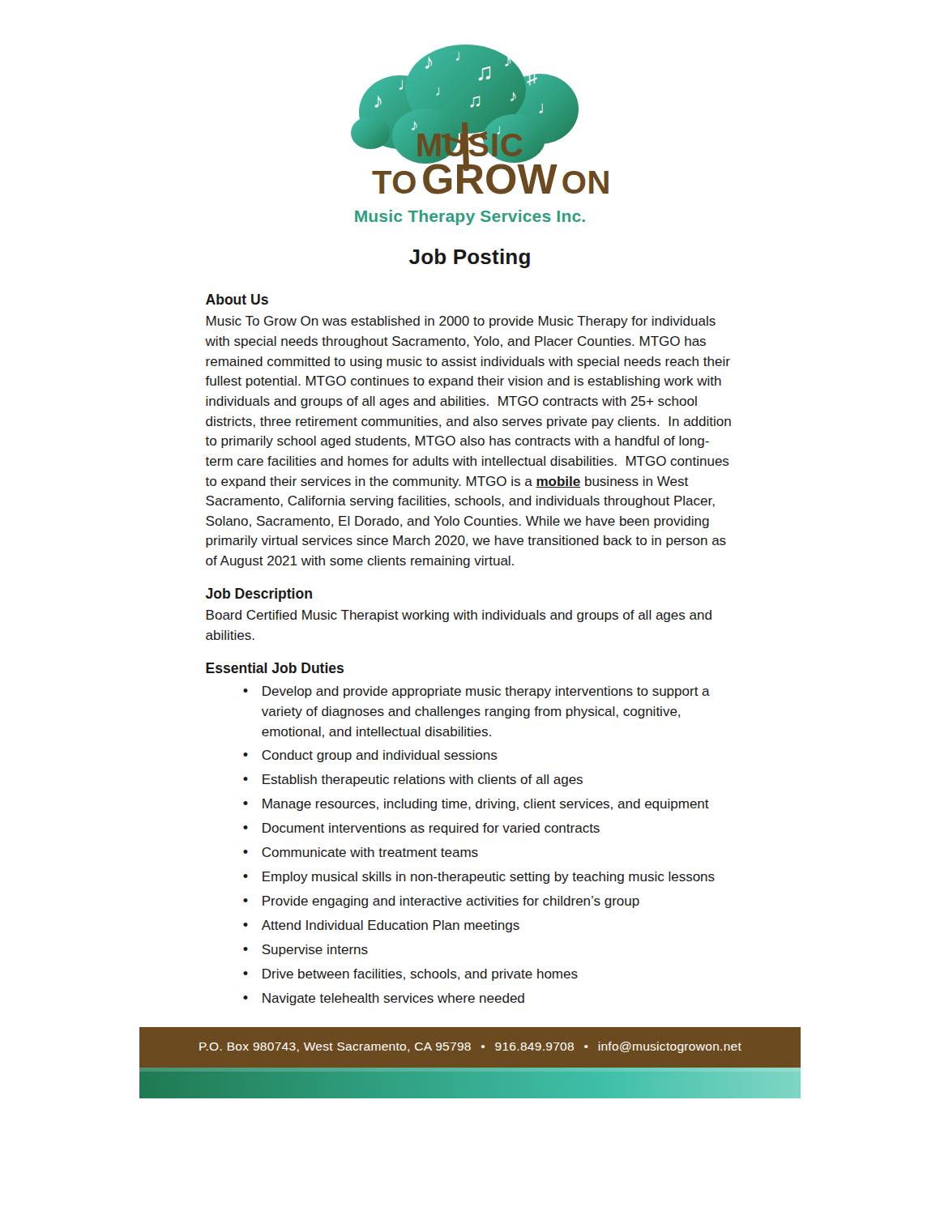♪ ♩ ♫ ♪ ♯ ♩ ♪ ♩ ♫ ♪ ♩ ♪ ♩
MUSIC TO GROW ON
Music Therapy Services Inc.
Job Posting
About Us
Music To Grow On was established in 2000 to provide Music Therapy for individuals with special needs throughout Sacramento, Yolo, and Placer Counties. MTGO has remained committed to using music to assist individuals with special needs reach their fullest potential. MTGO continues to expand their vision and is establishing work with individuals and groups of all ages and abilities. MTGO contracts with 25+ school districts, three retirement communities, and also serves private pay clients. In addition to primarily school aged students, MTGO also has contracts with a handful of long-term care facilities and homes for adults with intellectual disabilities. MTGO continues to expand their services in the community. MTGO is a mobile business in West Sacramento, California serving facilities, schools, and individuals throughout Placer, Solano, Sacramento, El Dorado, and Yolo Counties. While we have been providing primarily virtual services since March 2020, we have transitioned back to in person as of August 2021 with some clients remaining virtual.
Job Description
Board Certified Music Therapist working with individuals and groups of all ages and abilities.
Essential Job Duties
Develop and provide appropriate music therapy interventions to support a variety of diagnoses and challenges ranging from physical, cognitive, emotional, and intellectual disabilities.
Conduct group and individual sessions
Establish therapeutic relations with clients of all ages
Manage resources, including time, driving, client services, and equipment
Document interventions as required for varied contracts
Communicate with treatment teams
Employ musical skills in non-therapeutic setting by teaching music lessons
Provide engaging and interactive activities for children’s group
Attend Individual Education Plan meetings
Supervise interns
Drive between facilities, schools, and private homes
Navigate telehealth services where needed
P.O. Box 980743, West Sacramento, CA 95798 • 916.849.9708 • info@musictogrowon.net